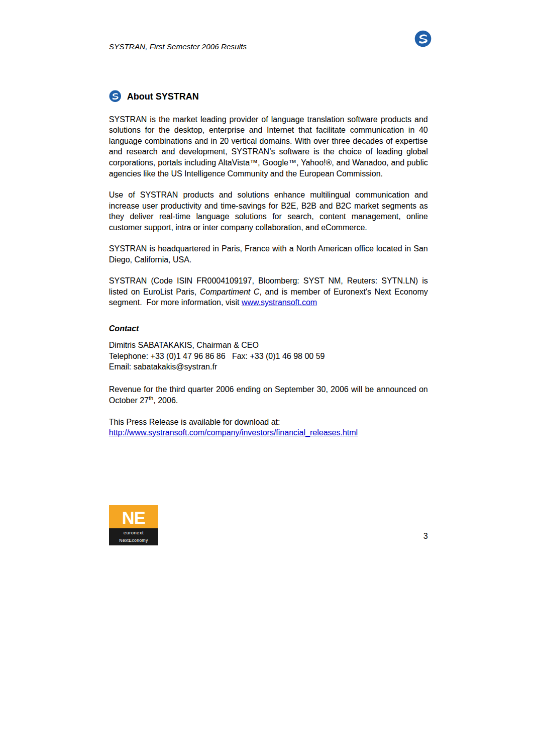SYSTRAN, First Semester 2006 Results
About SYSTRAN
SYSTRAN is the market leading provider of language translation software products and solutions for the desktop, enterprise and Internet that facilitate communication in 40 language combinations and in 20 vertical domains. With over three decades of expertise and research and development, SYSTRAN’s software is the choice of leading global corporations, portals including AltaVista™, Google™, Yahoo!®, and Wanadoo, and public agencies like the US Intelligence Community and the European Commission.
Use of SYSTRAN products and solutions enhance multilingual communication and increase user productivity and time-savings for B2E, B2B and B2C market segments as they deliver real-time language solutions for search, content management, online customer support, intra or inter company collaboration, and eCommerce.
SYSTRAN is headquartered in Paris, France with a North American office located in San Diego, California, USA.
SYSTRAN (Code ISIN FR0004109197, Bloomberg: SYST NM, Reuters: SYTN.LN) is listed on EuroList Paris, Compartiment C, and is member of Euronext's Next Economy segment. For more information, visit www.systransoft.com
Contact
Dimitris SABATAKAKIS, Chairman & CEO
Telephone: +33 (0)1 47 96 86 86 Fax: +33 (0)1 46 98 00 59
Email: sabatakakis@systran.fr
Revenue for the third quarter 2006 ending on September 30, 2006 will be announced on October 27th, 2006.
This Press Release is available for download at:
http://www.systransoft.com/company/investors/financial_releases.html
NE
euronext
NextEconomy
3